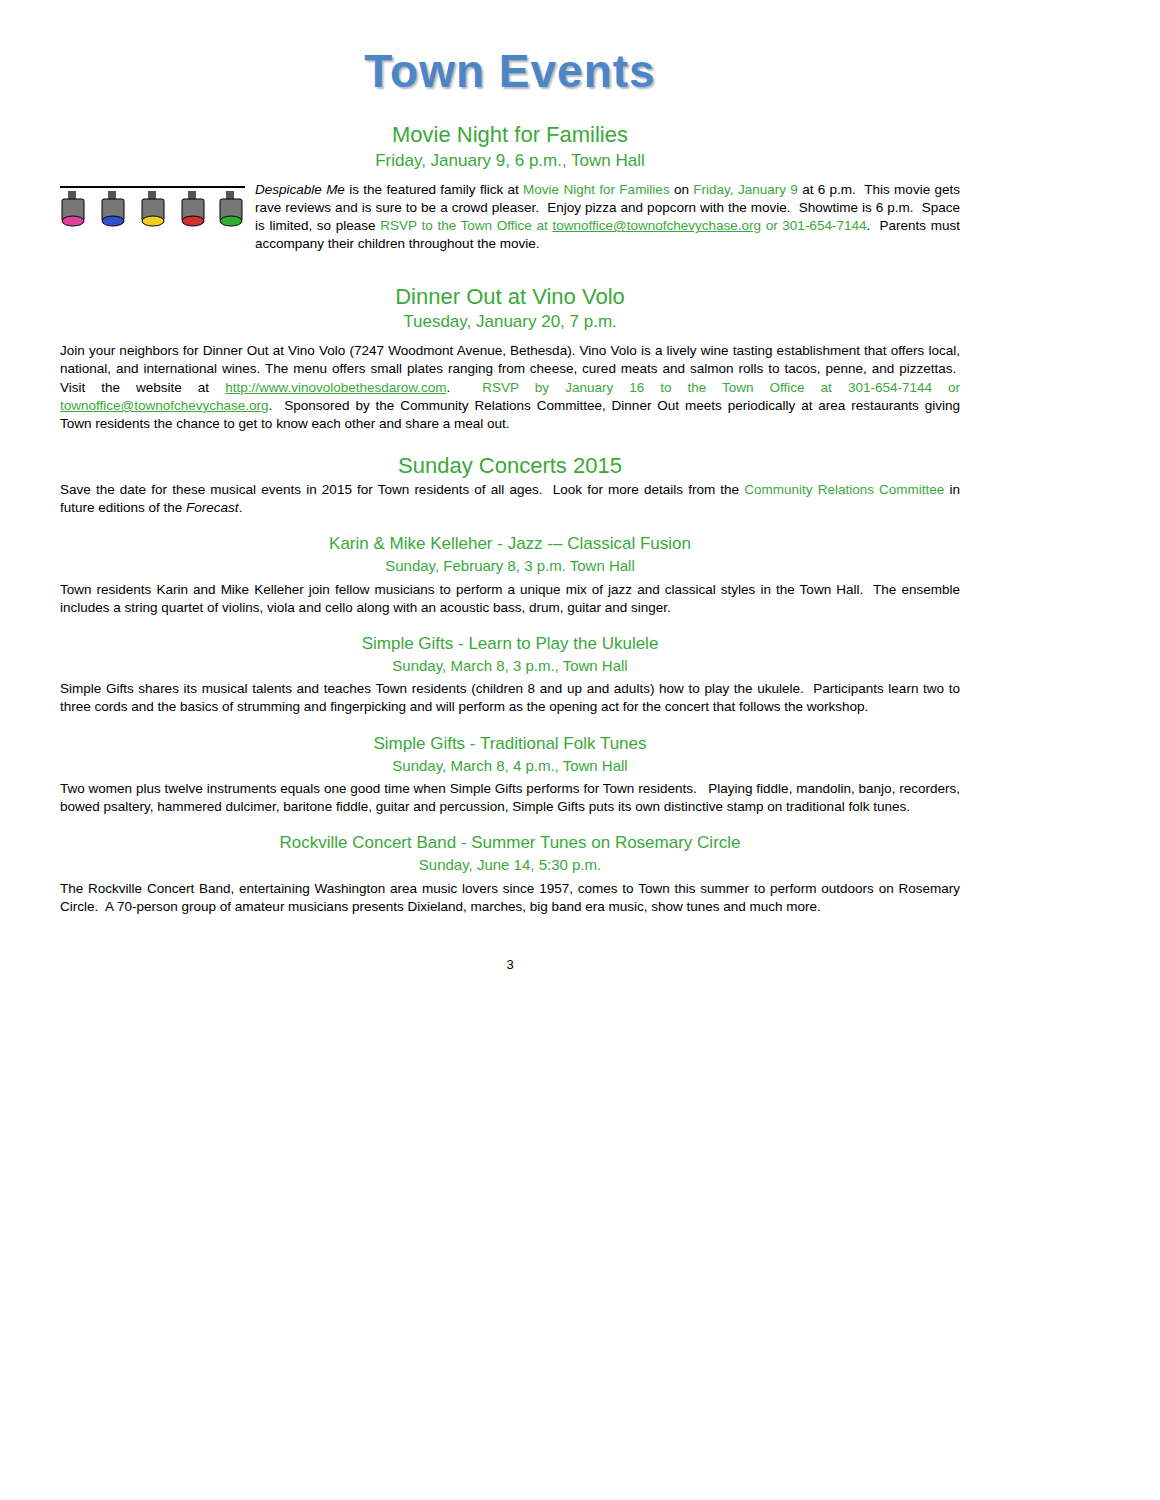Town Events
Movie Night for Families
Friday, January 9, 6 p.m., Town Hall
Despicable Me is the featured family flick at Movie Night for Families on Friday, January 9 at 6 p.m. This movie gets rave reviews and is sure to be a crowd pleaser. Enjoy pizza and popcorn with the movie. Showtime is 6 p.m. Space is limited, so please RSVP to the Town Office at townoffice@townofchevychase.org or 301-654-7144. Parents must accompany their children throughout the movie.
Dinner Out at Vino Volo
Tuesday, January 20, 7 p.m.
Join your neighbors for Dinner Out at Vino Volo (7247 Woodmont Avenue, Bethesda). Vino Volo is a lively wine tasting establishment that offers local, national, and international wines. The menu offers small plates ranging from cheese, cured meats and salmon rolls to tacos, penne, and pizzettas. Visit the website at http://www.vinovolobethesdarow.com. RSVP by January 16 to the Town Office at 301-654-7144 or townoffice@townofchevychase.org. Sponsored by the Community Relations Committee, Dinner Out meets periodically at area restaurants giving Town residents the chance to get to know each other and share a meal out.
Sunday Concerts 2015
Save the date for these musical events in 2015 for Town residents of all ages. Look for more details from the Community Relations Committee in future editions of the Forecast.
Karin & Mike Kelleher - Jazz -– Classical Fusion
Sunday, February 8, 3 p.m. Town Hall
Town residents Karin and Mike Kelleher join fellow musicians to perform a unique mix of jazz and classical styles in the Town Hall. The ensemble includes a string quartet of violins, viola and cello along with an acoustic bass, drum, guitar and singer.
Simple Gifts - Learn to Play the Ukulele
Sunday, March 8, 3 p.m., Town Hall
Simple Gifts shares its musical talents and teaches Town residents (children 8 and up and adults) how to play the ukulele. Participants learn two to three cords and the basics of strumming and fingerpicking and will perform as the opening act for the concert that follows the workshop.
Simple Gifts - Traditional Folk Tunes
Sunday, March 8, 4 p.m., Town Hall
Two women plus twelve instruments equals one good time when Simple Gifts performs for Town residents. Playing fiddle, mandolin, banjo, recorders, bowed psaltery, hammered dulcimer, baritone fiddle, guitar and percussion, Simple Gifts puts its own distinctive stamp on traditional folk tunes.
Rockville Concert Band - Summer Tunes on Rosemary Circle
Sunday, June 14, 5:30 p.m.
The Rockville Concert Band, entertaining Washington area music lovers since 1957, comes to Town this summer to perform outdoors on Rosemary Circle. A 70-person group of amateur musicians presents Dixieland, marches, big band era music, show tunes and much more.
3